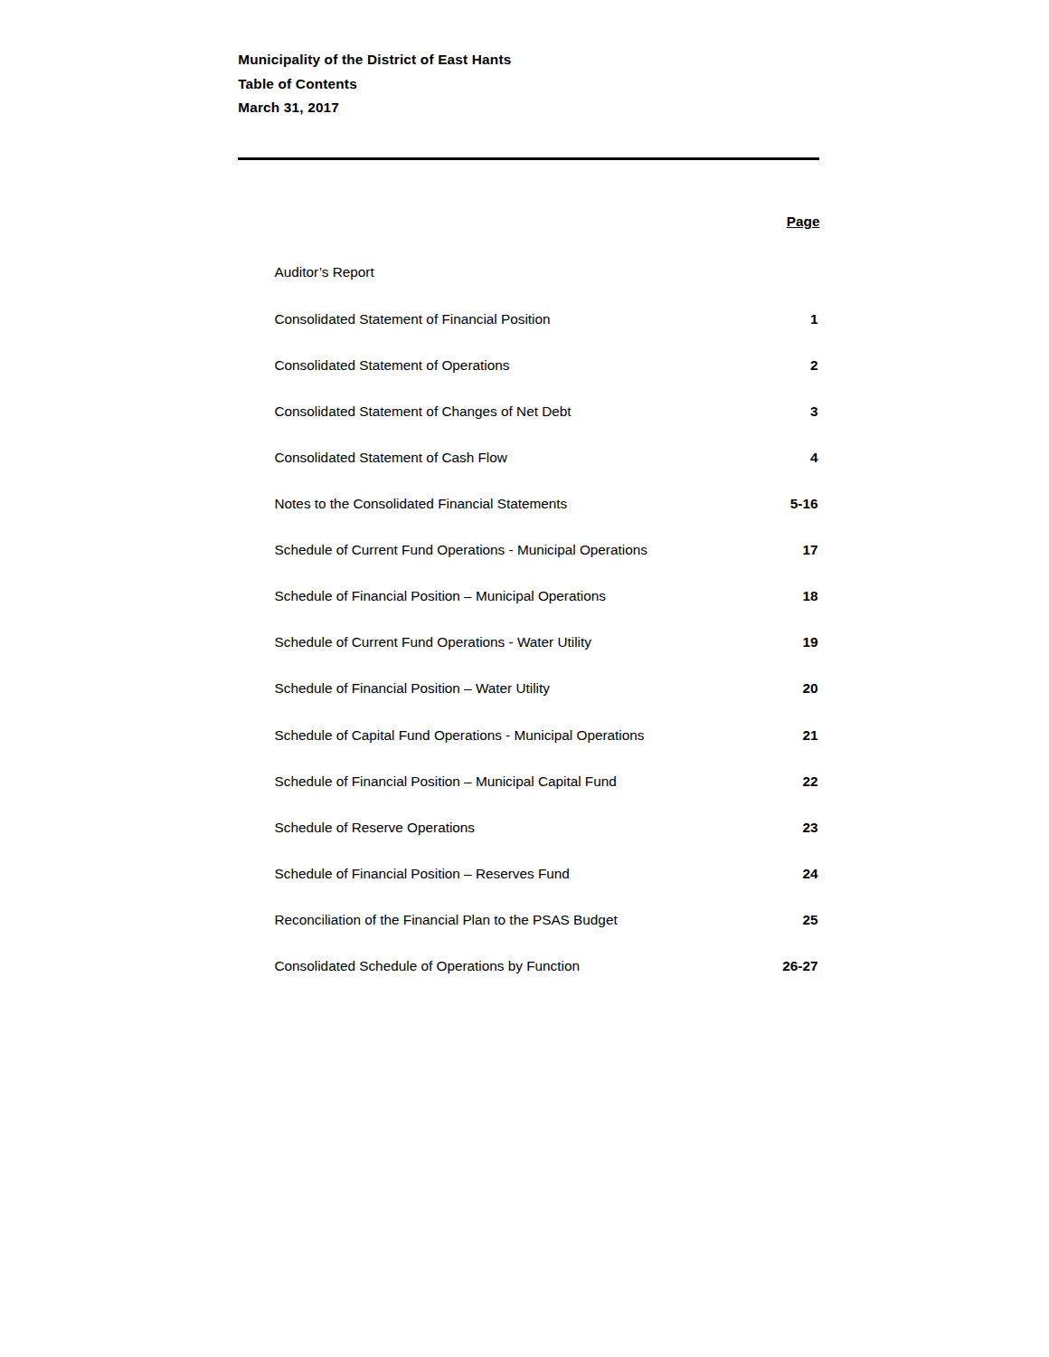Municipality of the District of East Hants
Table of Contents
March 31, 2017
| | Page |
| Auditor’s Report | |
| Consolidated Statement of Financial Position | 1 |
| Consolidated Statement of Operations | 2 |
| Consolidated Statement of Changes of Net Debt | 3 |
| Consolidated Statement of Cash Flow | 4 |
| Notes to the Consolidated Financial Statements | 5-16 |
| Schedule of Current Fund Operations - Municipal Operations | 17 |
| Schedule of Financial Position – Municipal Operations | 18 |
| Schedule of Current Fund Operations - Water Utility | 19 |
| Schedule of Financial Position – Water Utility | 20 |
| Schedule of Capital Fund Operations - Municipal Operations | 21 |
| Schedule of Financial Position – Municipal Capital Fund | 22 |
| Schedule of Reserve Operations | 23 |
| Schedule of Financial Position – Reserves Fund | 24 |
| Reconciliation of the Financial Plan to the PSAS Budget | 25 |
| Consolidated Schedule of Operations by Function | 26-27 |